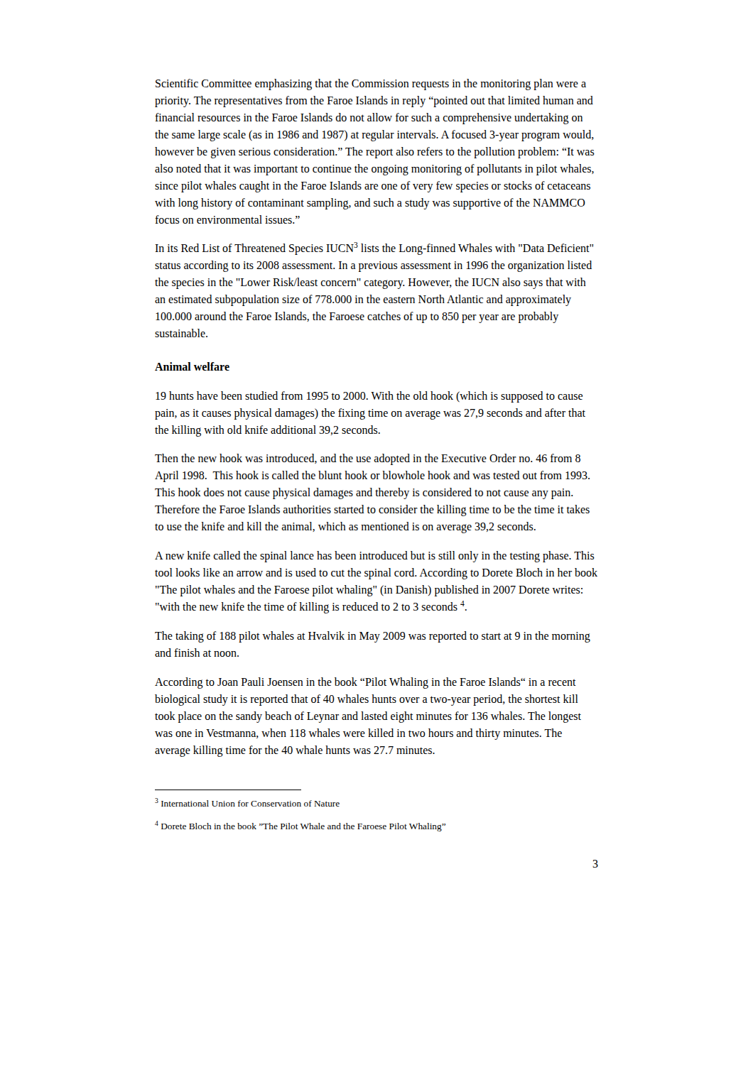Scientific Committee emphasizing that the Commission requests in the monitoring plan were a priority. The representatives from the Faroe Islands in reply “pointed out that limited human and financial resources in the Faroe Islands do not allow for such a comprehensive undertaking on the same large scale (as in 1986 and 1987) at regular intervals. A focused 3-year program would, however be given serious consideration.” The report also refers to the pollution problem: “It was also noted that it was important to continue the ongoing monitoring of pollutants in pilot whales, since pilot whales caught in the Faroe Islands are one of very few species or stocks of cetaceans with long history of contaminant sampling, and such a study was supportive of the NAMMCO focus on environmental issues.”
In its Red List of Threatened Species IUCN3 lists the Long-finned Whales with "Data Deficient" status according to its 2008 assessment. In a previous assessment in 1996 the organization listed the species in the "Lower Risk/least concern" category. However, the IUCN also says that with an estimated subpopulation size of 778.000 in the eastern North Atlantic and approximately 100.000 around the Faroe Islands, the Faroese catches of up to 850 per year are probably sustainable.
Animal welfare
19 hunts have been studied from 1995 to 2000. With the old hook (which is supposed to cause pain, as it causes physical damages) the fixing time on average was 27,9 seconds and after that the killing with old knife additional 39,2 seconds.
Then the new hook was introduced, and the use adopted in the Executive Order no. 46 from 8 April 1998. This hook is called the blunt hook or blowhole hook and was tested out from 1993. This hook does not cause physical damages and thereby is considered to not cause any pain. Therefore the Faroe Islands authorities started to consider the killing time to be the time it takes to use the knife and kill the animal, which as mentioned is on average 39,2 seconds.
A new knife called the spinal lance has been introduced but is still only in the testing phase. This tool looks like an arrow and is used to cut the spinal cord. According to Dorete Bloch in her book "The pilot whales and the Faroese pilot whaling" (in Danish) published in 2007 Dorete writes: "with the new knife the time of killing is reduced to 2 to 3 seconds 4.
The taking of 188 pilot whales at Hvalvik in May 2009 was reported to start at 9 in the morning and finish at noon.
According to Joan Pauli Joensen in the book “Pilot Whaling in the Faroe Islands“ in a recent biological study it is reported that of 40 whales hunts over a two-year period, the shortest kill took place on the sandy beach of Leynar and lasted eight minutes for 136 whales. The longest was one in Vestmanna, when 118 whales were killed in two hours and thirty minutes. The average killing time for the 40 whale hunts was 27.7 minutes.
3 International Union for Conservation of Nature
4 Dorete Bloch in the book ”The Pilot Whale and the Faroese Pilot Whaling”
3